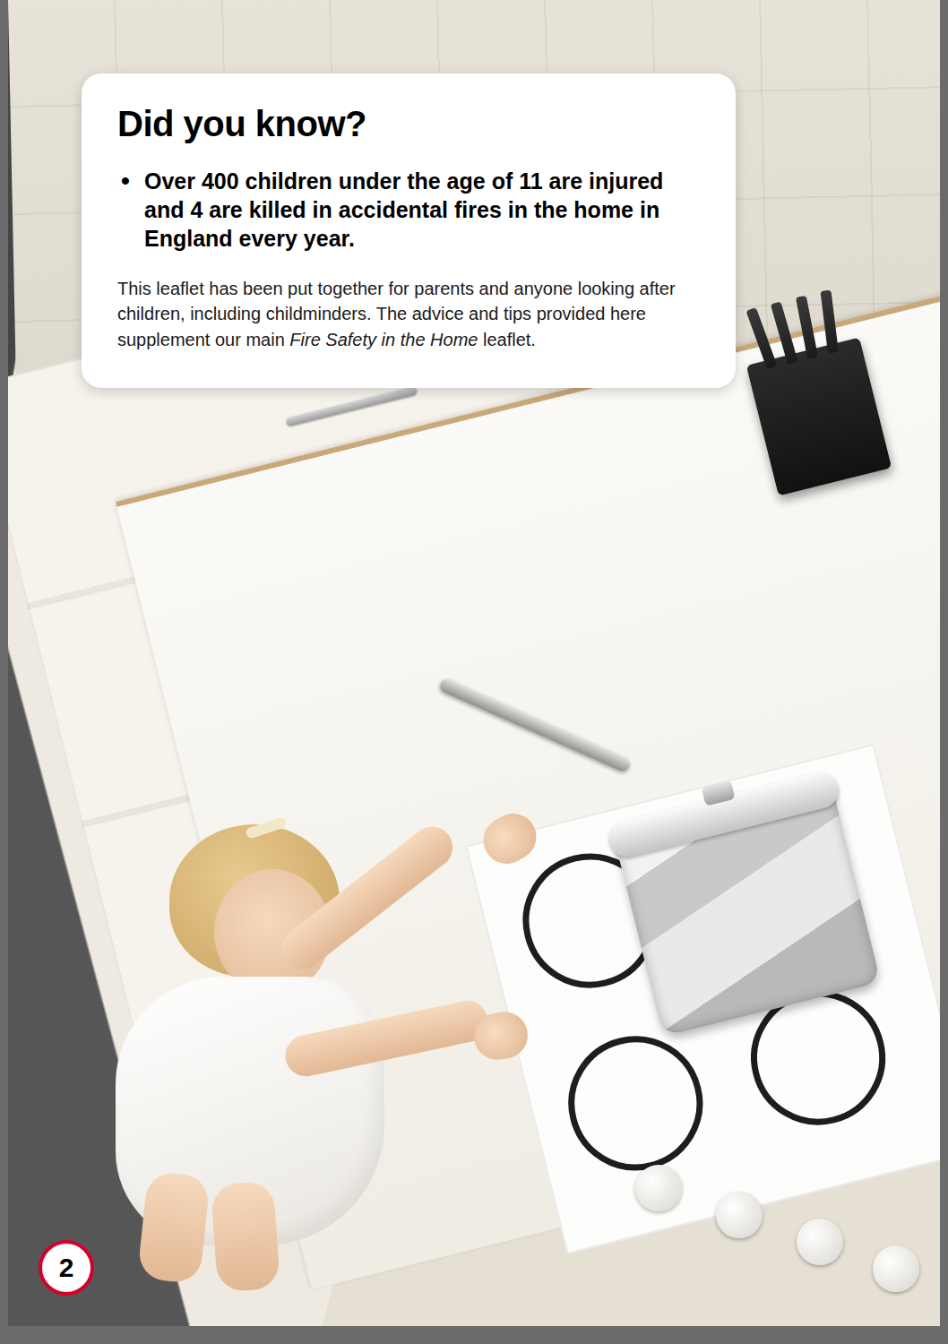Did you know?
Over 400 children under the age of 11 are injured and 4 are killed in accidental fires in the home in England every year.
This leaflet has been put together for parents and anyone looking after children, including childminders. The advice and tips provided here supplement our main Fire Safety in the Home leaflet.
2